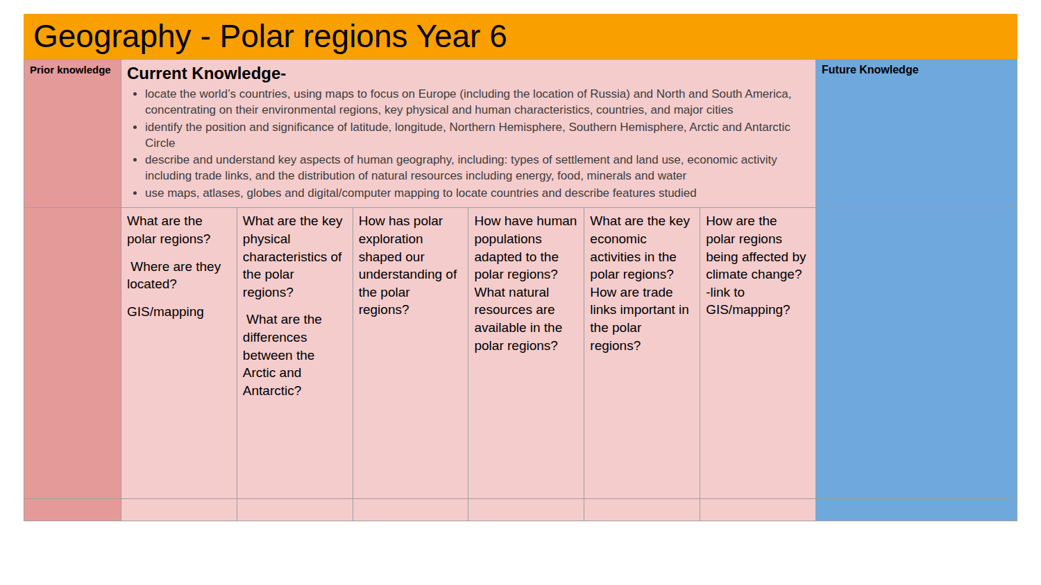Geography - Polar regions Year 6
| Prior knowledge | Current Knowledge- locate the world’s countries, using maps to focus on Europe (including the location of Russia) and North and South America, concentrating on their environmental regions, key physical and human characteristics, countries, and major cities identify the position and significance of latitude, longitude, Northern Hemisphere, Southern Hemisphere, Arctic and Antarctic Circle describe and understand key aspects of human geography, including: types of settlement and land use, economic activity including trade links, and the distribution of natural resources including energy, food, minerals and water use maps, atlases, globes and digital/computer mapping to locate countries and describe features studied | Future Knowledge |
| | What are the polar regions? Where are they located? GIS/mapping | What are the key physical characteristics of the polar regions? What are the differences between the Arctic and Antarctic? | How has polar exploration shaped our understanding of the polar regions? | How have human populations adapted to the polar regions? What natural resources are available in the polar regions? | What are the key economic activities in the polar regions? How are trade links important in the polar regions? | How are the polar regions being affected by climate change? -link to GIS/mapping? | |